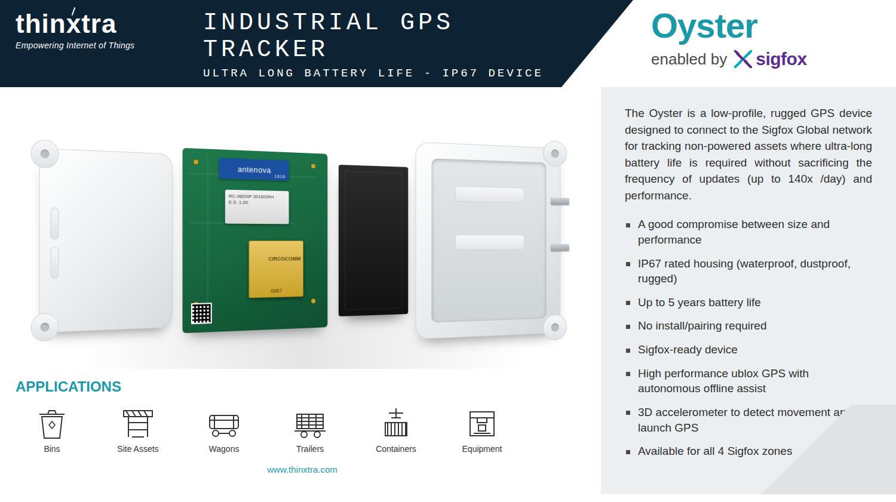thinxtra
Empowering Internet of Things
INDUSTRIAL GPS TRACKER
ULTRA LONG BATTERY LIFE - IP67 DEVICE
Oyster
enabled by sigfox
antenova1616
RC-9820IP 2016GRH
E.S. 1.00
CIRCOCOMM 0067
APPLICATIONS
Bins
Site Assets
Wagons
Trailers
Containers
Equipment
www.thinxtra.com
The Oyster is a low-profile, rugged GPS device designed to connect to the Sigfox Global network for tracking non-powered assets where ultra-long battery life is required without sacrificing the frequency of updates (up to 140x /day) and performance.
A good compromise between size and performance
IP67 rated housing (waterproof, dustproof, rugged)
Up to 5 years battery life
No install/pairing required
Sigfox-ready device
High performance ublox GPS with autonomous offline assist
3D accelerometer to detect movement and to launch GPS
Available for all 4 Sigfox zones